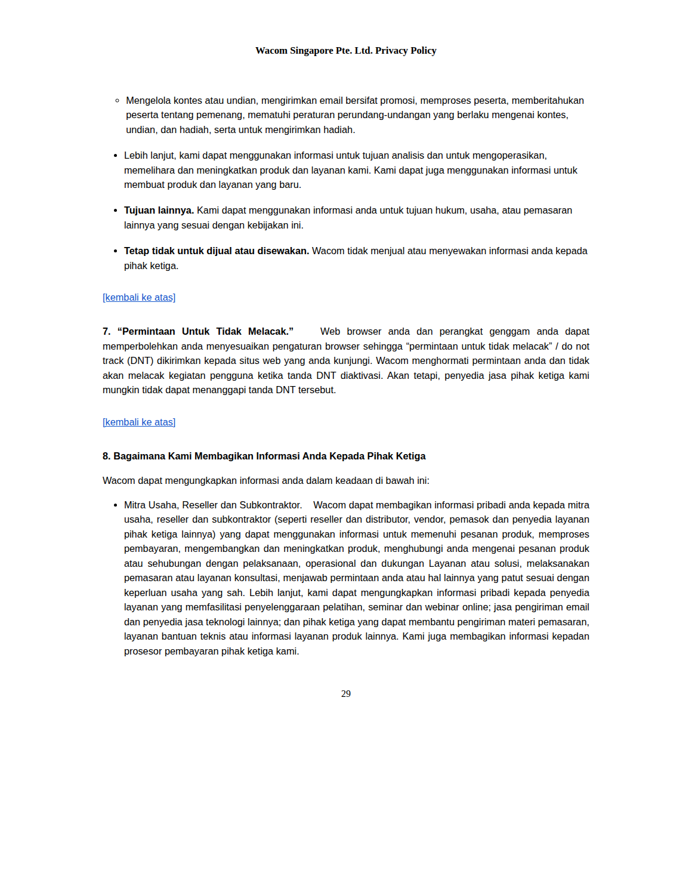Wacom Singapore Pte. Ltd. Privacy Policy
Mengelola kontes atau undian, mengirimkan email bersifat promosi, memproses peserta, memberitahukan peserta tentang pemenang, mematuhi peraturan perundang-undangan yang berlaku mengenai kontes, undian, dan hadiah, serta untuk mengirimkan hadiah.
Lebih lanjut, kami dapat menggunakan informasi untuk tujuan analisis dan untuk mengoperasikan, memelihara dan meningkatkan produk dan layanan kami. Kami dapat juga menggunakan informasi untuk membuat produk dan layanan yang baru.
Tujuan lainnya. Kami dapat menggunakan informasi anda untuk tujuan hukum, usaha, atau pemasaran lainnya yang sesuai dengan kebijakan ini.
Tetap tidak untuk dijual atau disewakan. Wacom tidak menjual atau menyewakan informasi anda kepada pihak ketiga.
[kembali ke atas]
7. “Permintaan Untuk Tidak Melacak.” Web browser anda dan perangkat genggam anda dapat memperbolehkan anda menyesuaikan pengaturan browser sehingga “permintaan untuk tidak melacak” / do not track (DNT) dikirimkan kepada situs web yang anda kunjungi. Wacom menghormati permintaan anda dan tidak akan melacak kegiatan pengguna ketika tanda DNT diaktivasi. Akan tetapi, penyedia jasa pihak ketiga kami mungkin tidak dapat menanggapi tanda DNT tersebut.
[kembali ke atas]
8. Bagaimana Kami Membagikan Informasi Anda Kepada Pihak Ketiga
Wacom dapat mengungkapkan informasi anda dalam keadaan di bawah ini:
Mitra Usaha, Reseller dan Subkontraktor. Wacom dapat membagikan informasi pribadi anda kepada mitra usaha, reseller dan subkontraktor (seperti reseller dan distributor, vendor, pemasok dan penyedia layanan pihak ketiga lainnya) yang dapat menggunakan informasi untuk memenuhi pesanan produk, memproses pembayaran, mengembangkan dan meningkatkan produk, menghubungi anda mengenai pesanan produk atau sehubungan dengan pelaksanaan, operasional dan dukungan Layanan atau solusi, melaksanakan pemasaran atau layanan konsultasi, menjawab permintaan anda atau hal lainnya yang patut sesuai dengan keperluan usaha yang sah. Lebih lanjut, kami dapat mengungkapkan informasi pribadi kepada penyedia layanan yang memfasilitasi penyelenggaraan pelatihan, seminar dan webinar online; jasa pengiriman email dan penyedia jasa teknologi lainnya; dan pihak ketiga yang dapat membantu pengiriman materi pemasaran, layanan bantuan teknis atau informasi layanan produk lainnya. Kami juga membagikan informasi kepadan prosesor pembayaran pihak ketiga kami.
29